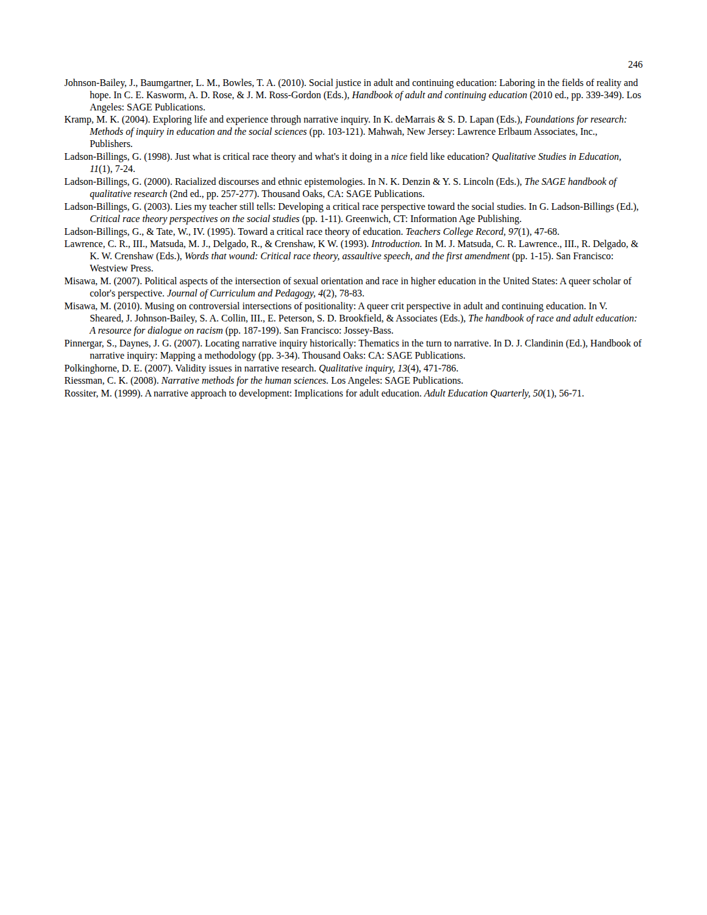246
Johnson-Bailey, J., Baumgartner, L. M., Bowles, T. A. (2010). Social justice in adult and continuing education: Laboring in the fields of reality and hope. In C. E. Kasworm, A. D. Rose, & J. M. Ross-Gordon (Eds.), Handbook of adult and continuing education (2010 ed., pp. 339-349). Los Angeles: SAGE Publications.
Kramp, M. K. (2004). Exploring life and experience through narrative inquiry. In K. deMarrais & S. D. Lapan (Eds.), Foundations for research: Methods of inquiry in education and the social sciences (pp. 103-121). Mahwah, New Jersey: Lawrence Erlbaum Associates, Inc., Publishers.
Ladson-Billings, G. (1998). Just what is critical race theory and what's it doing in a nice field like education? Qualitative Studies in Education, 11(1), 7-24.
Ladson-Billings, G. (2000). Racialized discourses and ethnic epistemologies. In N. K. Denzin & Y. S. Lincoln (Eds.), The SAGE handbook of qualitative research (2nd ed., pp. 257-277). Thousand Oaks, CA: SAGE Publications.
Ladson-Billings, G. (2003). Lies my teacher still tells: Developing a critical race perspective toward the social studies. In G. Ladson-Billings (Ed.), Critical race theory perspectives on the social studies (pp. 1-11). Greenwich, CT: Information Age Publishing.
Ladson-Billings, G., & Tate, W., IV. (1995). Toward a critical race theory of education. Teachers College Record, 97(1), 47-68.
Lawrence, C. R., III., Matsuda, M. J., Delgado, R., & Crenshaw, K W. (1993). Introduction. In M. J. Matsuda, C. R. Lawrence., III., R. Delgado, & K. W. Crenshaw (Eds.), Words that wound: Critical race theory, assaultive speech, and the first amendment (pp. 1-15). San Francisco: Westview Press.
Misawa, M. (2007). Political aspects of the intersection of sexual orientation and race in higher education in the United States: A queer scholar of color's perspective. Journal of Curriculum and Pedagogy, 4(2), 78-83.
Misawa, M. (2010). Musing on controversial intersections of positionality: A queer crit perspective in adult and continuing education. In V. Sheared, J. Johnson-Bailey, S. A. Collin, III., E. Peterson, S. D. Brookfield, & Associates (Eds.), The handbook of race and adult education: A resource for dialogue on racism (pp. 187-199). San Francisco: Jossey-Bass.
Pinnergar, S., Daynes, J. G. (2007). Locating narrative inquiry historically: Thematics in the turn to narrative. In D. J. Clandinin (Ed.), Handbook of narrative inquiry: Mapping a methodology (pp. 3-34). Thousand Oaks: CA: SAGE Publications.
Polkinghorne, D. E. (2007). Validity issues in narrative research. Qualitative inquiry, 13(4), 471-786.
Riessman, C. K. (2008). Narrative methods for the human sciences. Los Angeles: SAGE Publications.
Rossiter, M. (1999). A narrative approach to development: Implications for adult education. Adult Education Quarterly, 50(1), 56-71.